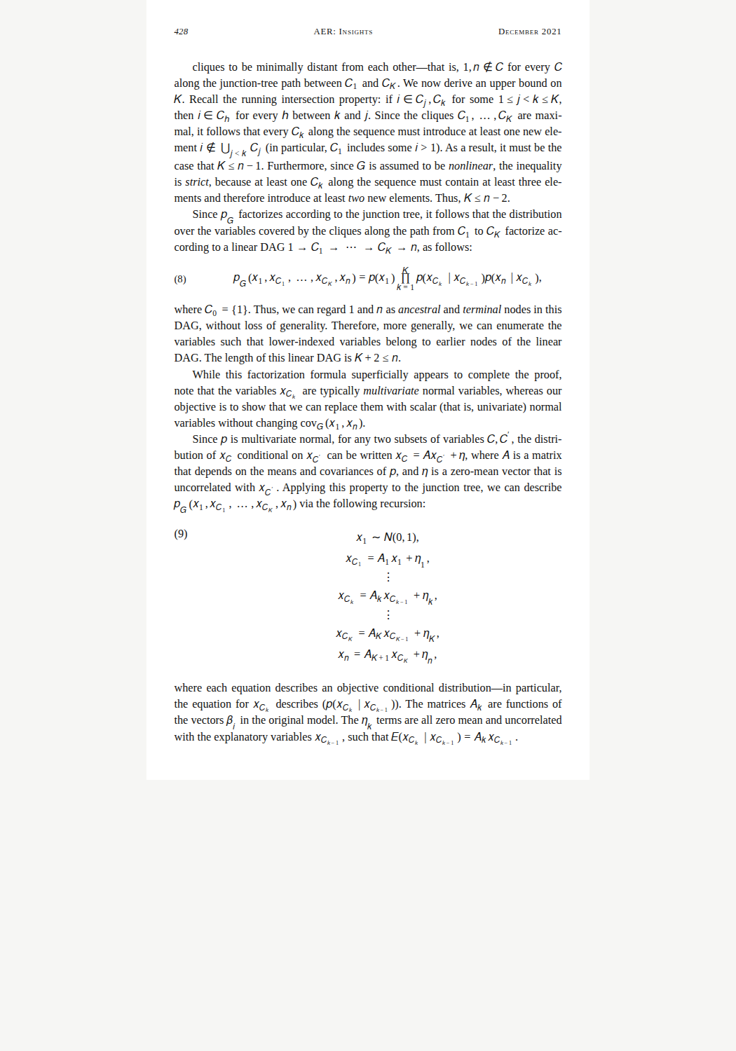428 AER: Insights December 2021
cliques to be minimally distant from each other—that is, 1,n∉C for every C along the junction-tree path between C1 and CK. We now derive an upper bound on K. Recall the running intersection property: if i∈Cj,Ck for some 1≤j<k≤K, then i∈Ch for every h between k and j. Since the cliques C1,…,CK are maximal, it follows that every Ck along the sequence must introduce at least one new element i∉⋃j<kCj (in particular, C1 includes some i>1). As a result, it must be the case that K≤n−1. Furthermore, since G is assumed to be nonlinear, the inequality is strict, because at least one Ck along the sequence must contain at least three elements and therefore introduce at least two new elements. Thus, K≤n−2.
Since pG factorizes according to the junction tree, it follows that the distribution over the variables covered by the cliques along the path from C1 to CK factorize according to a linear DAG 1→C1→⋯→CK→n, as follows:
(8)
pG (x1,xC1,…,xCK,xn) = p(x1) ∏k=1K p(xCk|xCk−1) p(xn|xCk) ,
where C0={1}. Thus, we can regard 1 and n as ancestral and terminal nodes in this DAG, without loss of generality. Therefore, more generally, we can enumerate the variables such that lower-indexed variables belong to earlier nodes of the linear DAG. The length of this linear DAG is K+2≤n.
While this factorization formula superficially appears to complete the proof, note that the variables xCk are typically multivariate normal variables, whereas our objective is to show that we can replace them with scalar (that is, univariate) normal variables without changing covG(x1,xn).
Since p is multivariate normal, for any two subsets of variables C,C′, the distribution of xC conditional on xC′ can be written xC=AxC′+η, where A is a matrix that depends on the means and covariances of p, and η is a zero-mean vector that is uncorrelated with xC′. Applying this property to the junction tree, we can describe pG(x1,xC1,…,xCK,xn) via the following recursion:
(9)
x1∼N(0,1),
xC1=A1x1+η1,
⋮
xCk=AkxCk−1+ηk,
⋮
xCK=AKxCK−1+ηK,
xn=AK+1xCK+ηn,
where each equation describes an objective conditional distribution—in particular, the equation for xCk describes (p(xCk|xCk−1)). The matrices Ak are functions of the vectors βi in the original model. The ηk terms are all zero mean and uncorrelated with the explanatory variables xCk−1, such that E(xCk|xCk−1)=AkxCk−1.